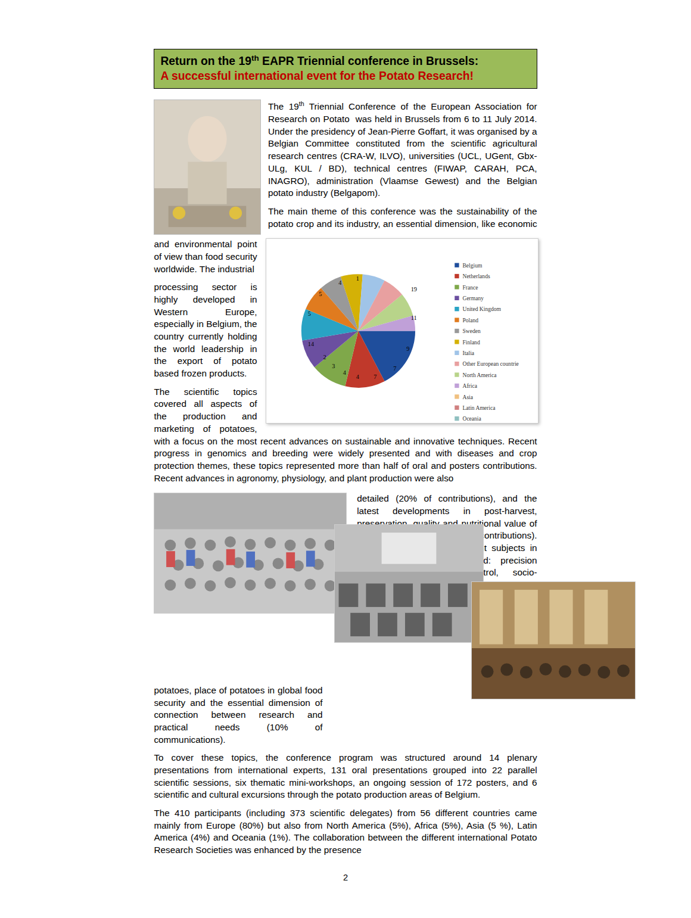Return on the 19th EAPR Triennial conference in Brussels:
A successful international event for the Potato Research!
The 19th Triennial Conference of the European Association for Research on Potato was held in Brussels from 6 to 11 July 2014. Under the presidency of Jean-Pierre Goffart, it was organised by a Belgian Committee constituted from the scientific agricultural research centres (CRA-W, ILVO), universities (UCL, UGent, Gbx-ULg, KUL / BD), technical centres (FIWAP, CARAH, PCA, INAGRO), administration (Vlaamse Gewest) and the Belgian potato industry (Belgapom).
The main theme of this conference was the sustainability of the potato crop and its industry, an essential dimension, like economic and environmental point of view than food security worldwide. The industrial
processing sector is highly developed in Western Europe, especially in Belgium, the country currently holding the world leadership in the export of potato based frozen products.
The scientific topics covered all aspects of the production and marketing of potatoes, with a focus on the most recent advances on sustainable and innovative techniques. Recent progress in genomics and breeding were widely presented and with diseases and crop protection themes, these topics represented more than half of oral and posters contributions. Recent advances in agronomy, physiology, and plant production were also
detailed (20% of contributions), and the latest developments in post-harvest, preservation, quality and nutritional value of tubers (15% of contributions). Developments for more recent subjects in potato were also discussed: precision agriculture, biological control, socio-economy of the
potatoes, place of potatoes in global food security and the essential dimension of connection between research and practical needs (10% of communications).
To cover these topics, the conference program was structured around 14 plenary presentations from international experts, 131 oral presentations grouped into 22 parallel scientific sessions, six thematic mini-workshops, an ongoing session of 172 posters, and 6 scientific and cultural excursions through the potato production areas of Belgium.
The 410 participants (including 373 scientific delegates) from 56 different countries came mainly from Europe (80%) but also from North America (5%), Africa (5%), Asia (5 %), Latin America (4%) and Oceania (1%). The collaboration between the different international Potato Research Societies was enhanced by the presence
2